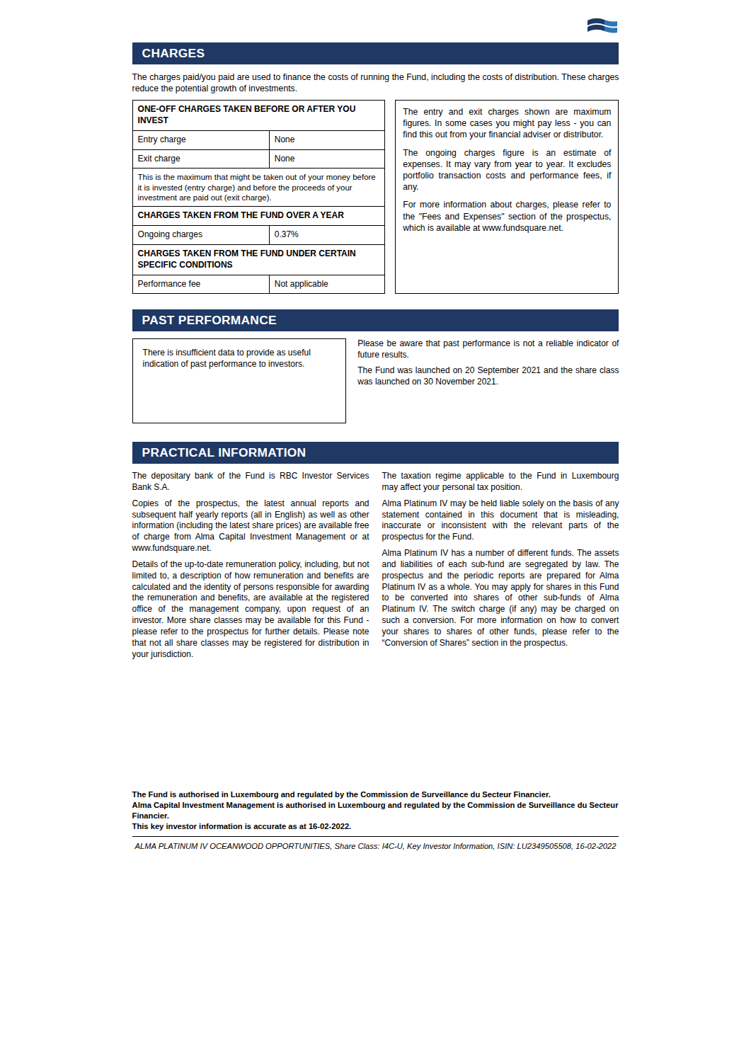CHARGES
The charges paid/you paid are used to finance the costs of running the Fund, including the costs of distribution. These charges reduce the potential growth of investments.
| ONE-OFF CHARGES TAKEN BEFORE OR AFTER YOU INVEST |
| --- |
| Entry charge | None |
| Exit charge | None |
| This is the maximum that might be taken out of your money before it is invested (entry charge) and before the proceeds of your investment are paid out (exit charge). |
| CHARGES TAKEN FROM THE FUND OVER A YEAR |
| Ongoing charges | 0.37% |
| CHARGES TAKEN FROM THE FUND UNDER CERTAIN SPECIFIC CONDITIONS |
| Performance fee | Not applicable |
The entry and exit charges shown are maximum figures. In some cases you might pay less - you can find this out from your financial adviser or distributor.
The ongoing charges figure is an estimate of expenses. It may vary from year to year. It excludes portfolio transaction costs and performance fees, if any.
For more information about charges, please refer to the "Fees and Expenses" section of the prospectus, which is available at www.fundsquare.net.
PAST PERFORMANCE
There is insufficient data to provide as useful indication of past performance to investors.
Please be aware that past performance is not a reliable indicator of future results.
The Fund was launched on 20 September 2021 and the share class was launched on 30 November 2021.
PRACTICAL INFORMATION
The depositary bank of the Fund is RBC Investor Services Bank S.A.
Copies of the prospectus, the latest annual reports and subsequent half yearly reports (all in English) as well as other information (including the latest share prices) are available free of charge from Alma Capital Investment Management or at www.fundsquare.net.
Details of the up-to-date remuneration policy, including, but not limited to, a description of how remuneration and benefits are calculated and the identity of persons responsible for awarding the remuneration and benefits, are available at the registered office of the management company, upon request of an investor. More share classes may be available for this Fund - please refer to the prospectus for further details. Please note that not all share classes may be registered for distribution in your jurisdiction.
The taxation regime applicable to the Fund in Luxembourg may affect your personal tax position.
Alma Platinum IV may be held liable solely on the basis of any statement contained in this document that is misleading, inaccurate or inconsistent with the relevant parts of the prospectus for the Fund.
Alma Platinum IV has a number of different funds. The assets and liabilities of each sub-fund are segregated by law. The prospectus and the periodic reports are prepared for Alma Platinum IV as a whole. You may apply for shares in this Fund to be converted into shares of other sub-funds of Alma Platinum IV. The switch charge (if any) may be charged on such a conversion. For more information on how to convert your shares to shares of other funds, please refer to the “Conversion of Shares” section in the prospectus.
The Fund is authorised in Luxembourg and regulated by the Commission de Surveillance du Secteur Financier.
Alma Capital Investment Management is authorised in Luxembourg and regulated by the Commission de Surveillance du Secteur Financier.
This key investor information is accurate as at 16-02-2022.
ALMA PLATINUM IV OCEANWOOD OPPORTUNITIES, Share Class: I4C-U, Key Investor Information, ISIN: LU2349505508, 16-02-2022